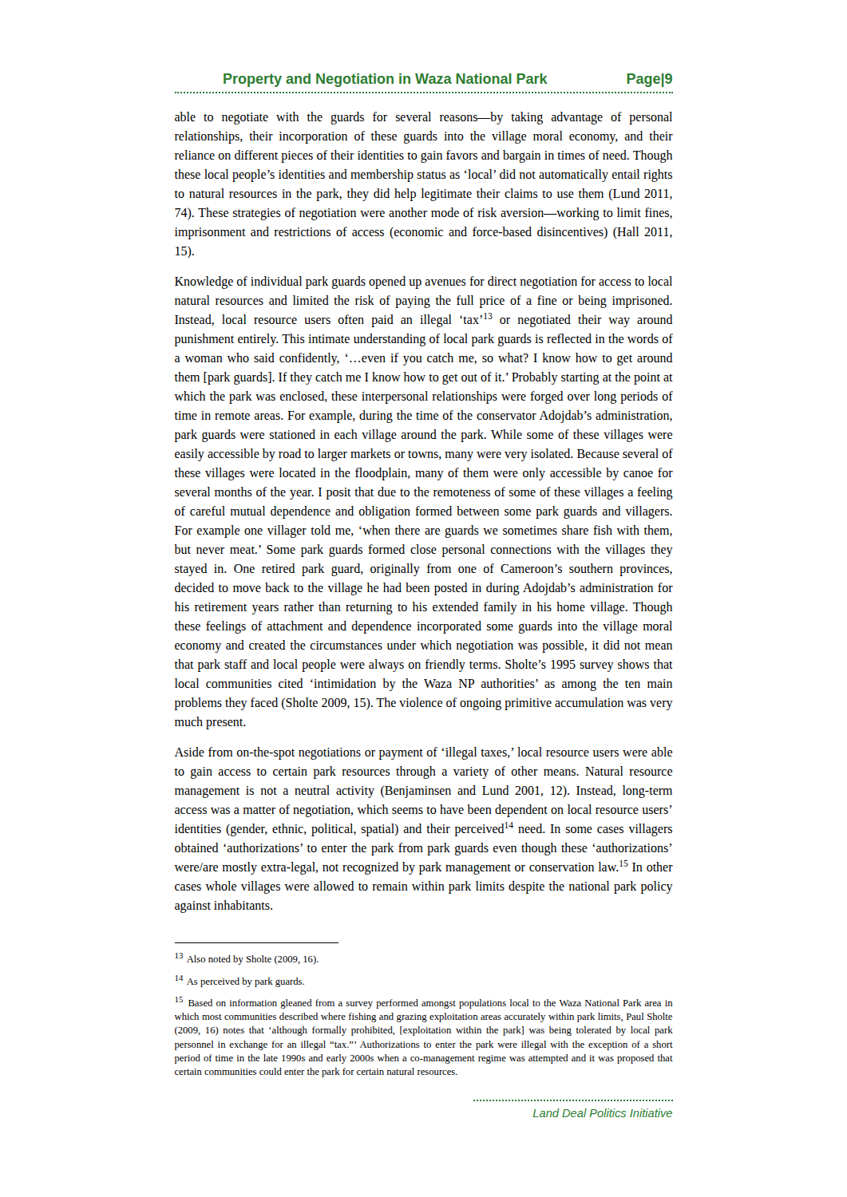Property and Negotiation in Waza National Park Page|9
able to negotiate with the guards for several reasons—by taking advantage of personal relationships, their incorporation of these guards into the village moral economy, and their reliance on different pieces of their identities to gain favors and bargain in times of need. Though these local people’s identities and membership status as ‘local’ did not automatically entail rights to natural resources in the park, they did help legitimate their claims to use them (Lund 2011, 74). These strategies of negotiation were another mode of risk aversion—working to limit fines, imprisonment and restrictions of access (economic and force-based disincentives) (Hall 2011, 15).
Knowledge of individual park guards opened up avenues for direct negotiation for access to local natural resources and limited the risk of paying the full price of a fine or being imprisoned. Instead, local resource users often paid an illegal ‘tax’13 or negotiated their way around punishment entirely. This intimate understanding of local park guards is reflected in the words of a woman who said confidently, ‘…even if you catch me, so what? I know how to get around them [park guards]. If they catch me I know how to get out of it.’ Probably starting at the point at which the park was enclosed, these interpersonal relationships were forged over long periods of time in remote areas. For example, during the time of the conservator Adojdab’s administration, park guards were stationed in each village around the park. While some of these villages were easily accessible by road to larger markets or towns, many were very isolated. Because several of these villages were located in the floodplain, many of them were only accessible by canoe for several months of the year. I posit that due to the remoteness of some of these villages a feeling of careful mutual dependence and obligation formed between some park guards and villagers. For example one villager told me, ‘when there are guards we sometimes share fish with them, but never meat.’ Some park guards formed close personal connections with the villages they stayed in. One retired park guard, originally from one of Cameroon’s southern provinces, decided to move back to the village he had been posted in during Adojdab’s administration for his retirement years rather than returning to his extended family in his home village. Though these feelings of attachment and dependence incorporated some guards into the village moral economy and created the circumstances under which negotiation was possible, it did not mean that park staff and local people were always on friendly terms. Sholte’s 1995 survey shows that local communities cited ‘intimidation by the Waza NP authorities’ as among the ten main problems they faced (Sholte 2009, 15). The violence of ongoing primitive accumulation was very much present.
Aside from on-the-spot negotiations or payment of ‘illegal taxes,’ local resource users were able to gain access to certain park resources through a variety of other means. Natural resource management is not a neutral activity (Benjaminsen and Lund 2001, 12). Instead, long-term access was a matter of negotiation, which seems to have been dependent on local resource users’ identities (gender, ethnic, political, spatial) and their perceived14 need. In some cases villagers obtained ‘authorizations’ to enter the park from park guards even though these ‘authorizations’ were/are mostly extra-legal, not recognized by park management or conservation law.15 In other cases whole villages were allowed to remain within park limits despite the national park policy against inhabitants.
13 Also noted by Sholte (2009, 16).
14 As perceived by park guards.
15 Based on information gleaned from a survey performed amongst populations local to the Waza National Park area in which most communities described where fishing and grazing exploitation areas accurately within park limits, Paul Sholte (2009, 16) notes that ‘although formally prohibited, [exploitation within the park] was being tolerated by local park personnel in exchange for an illegal “tax.”’ Authorizations to enter the park were illegal with the exception of a short period of time in the late 1990s and early 2000s when a co-management regime was attempted and it was proposed that certain communities could enter the park for certain natural resources.
Land Deal Politics Initiative